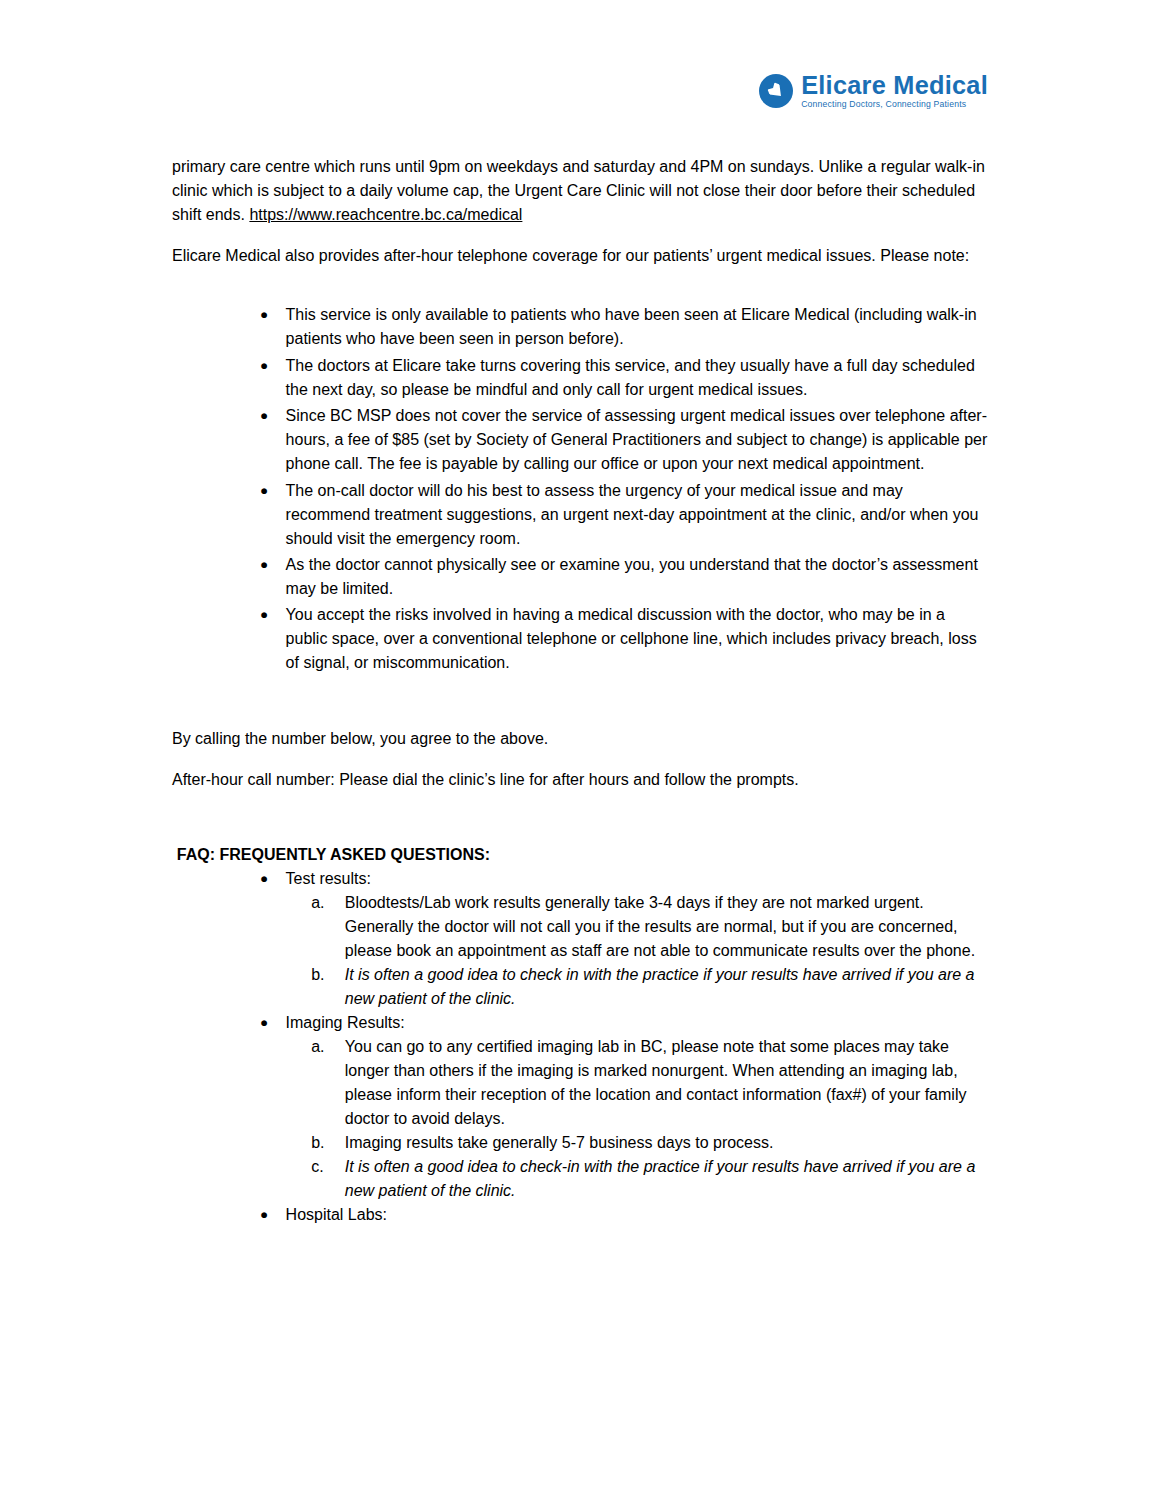Elicare Medical
Connecting Doctors, Connecting Patients
primary care centre which runs until 9pm on weekdays and saturday and 4PM on sundays. Unlike a regular walk-in clinic which is subject to a daily volume cap, the Urgent Care Clinic will not close their door before their scheduled shift ends. https://www.reachcentre.bc.ca/medical
Elicare Medical also provides after-hour telephone coverage for our patients’ urgent medical issues. Please note:
This service is only available to patients who have been seen at Elicare Medical (including walk-in patients who have been seen in person before).
The doctors at Elicare take turns covering this service, and they usually have a full day scheduled the next day, so please be mindful and only call for urgent medical issues.
Since BC MSP does not cover the service of assessing urgent medical issues over telephone after-hours, a fee of $85 (set by Society of General Practitioners and subject to change) is applicable per phone call. The fee is payable by calling our office or upon your next medical appointment.
The on-call doctor will do his best to assess the urgency of your medical issue and may recommend treatment suggestions, an urgent next-day appointment at the clinic, and/or when you should visit the emergency room.
As the doctor cannot physically see or examine you, you understand that the doctor’s assessment may be limited.
You accept the risks involved in having a medical discussion with the doctor, who may be in a public space, over a conventional telephone or cellphone line, which includes privacy breach, loss of signal, or miscommunication.
By calling the number below, you agree to the above.
After-hour call number: Please dial the clinic’s line for after hours and follow the prompts.
FAQ: FREQUENTLY ASKED QUESTIONS:
Test results:
a. Bloodtests/Lab work results generally take 3-4 days if they are not marked urgent. Generally the doctor will not call you if the results are normal, but if you are concerned, please book an appointment as staff are not able to communicate results over the phone.
b. It is often a good idea to check in with the practice if your results have arrived if you are a new patient of the clinic.
Imaging Results:
a. You can go to any certified imaging lab in BC, please note that some places may take longer than others if the imaging is marked nonurgent. When attending an imaging lab, please inform their reception of the location and contact information (fax#) of your family doctor to avoid delays.
b. Imaging results take generally 5-7 business days to process.
c. It is often a good idea to check-in with the practice if your results have arrived if you are a new patient of the clinic.
Hospital Labs: